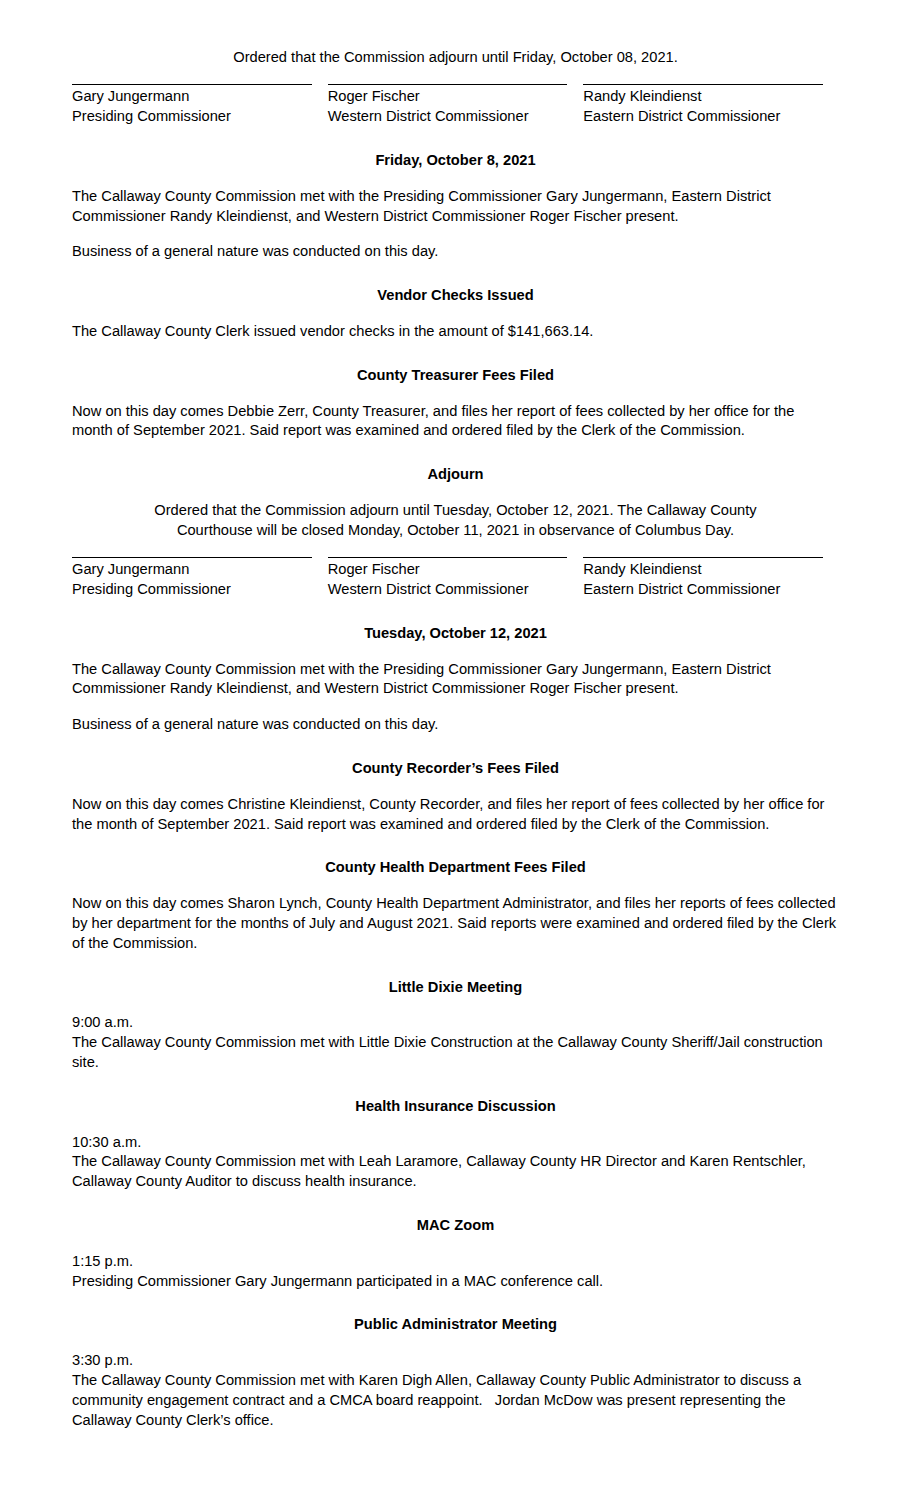Ordered that the Commission adjourn until Friday, October 08, 2021.
| Gary Jungermann | Roger Fischer | Randy Kleindienst |
| Presiding Commissioner | Western District Commissioner | Eastern District Commissioner |
Friday, October 8, 2021
The Callaway County Commission met with the Presiding Commissioner Gary Jungermann, Eastern District Commissioner Randy Kleindienst, and Western District Commissioner Roger Fischer present.
Business of a general nature was conducted on this day.
Vendor Checks Issued
The Callaway County Clerk issued vendor checks in the amount of $141,663.14.
County Treasurer Fees Filed
Now on this day comes Debbie Zerr, County Treasurer, and files her report of fees collected by her office for the month of September 2021. Said report was examined and ordered filed by the Clerk of the Commission.
Adjourn
Ordered that the Commission adjourn until Tuesday, October 12, 2021. The Callaway County Courthouse will be closed Monday, October 11, 2021 in observance of Columbus Day.
| Gary Jungermann | Roger Fischer | Randy Kleindienst |
| Presiding Commissioner | Western District Commissioner | Eastern District Commissioner |
Tuesday, October 12, 2021
The Callaway County Commission met with the Presiding Commissioner Gary Jungermann, Eastern District Commissioner Randy Kleindienst, and Western District Commissioner Roger Fischer present.
Business of a general nature was conducted on this day.
County Recorder’s Fees Filed
Now on this day comes Christine Kleindienst, County Recorder, and files her report of fees collected by her office for the month of September 2021. Said report was examined and ordered filed by the Clerk of the Commission.
County Health Department Fees Filed
Now on this day comes Sharon Lynch, County Health Department Administrator, and files her reports of fees collected by her department for the months of July and August 2021. Said reports were examined and ordered filed by the Clerk of the Commission.
Little Dixie Meeting
9:00 a.m.
The Callaway County Commission met with Little Dixie Construction at the Callaway County Sheriff/Jail construction site.
Health Insurance Discussion
10:30 a.m.
The Callaway County Commission met with Leah Laramore, Callaway County HR Director and Karen Rentschler, Callaway County Auditor to discuss health insurance.
MAC Zoom
1:15 p.m.
Presiding Commissioner Gary Jungermann participated in a MAC conference call.
Public Administrator Meeting
3:30 p.m.
The Callaway County Commission met with Karen Digh Allen, Callaway County Public Administrator to discuss a community engagement contract and a CMCA board reappoint. Jordan McDow was present representing the Callaway County Clerk’s office.